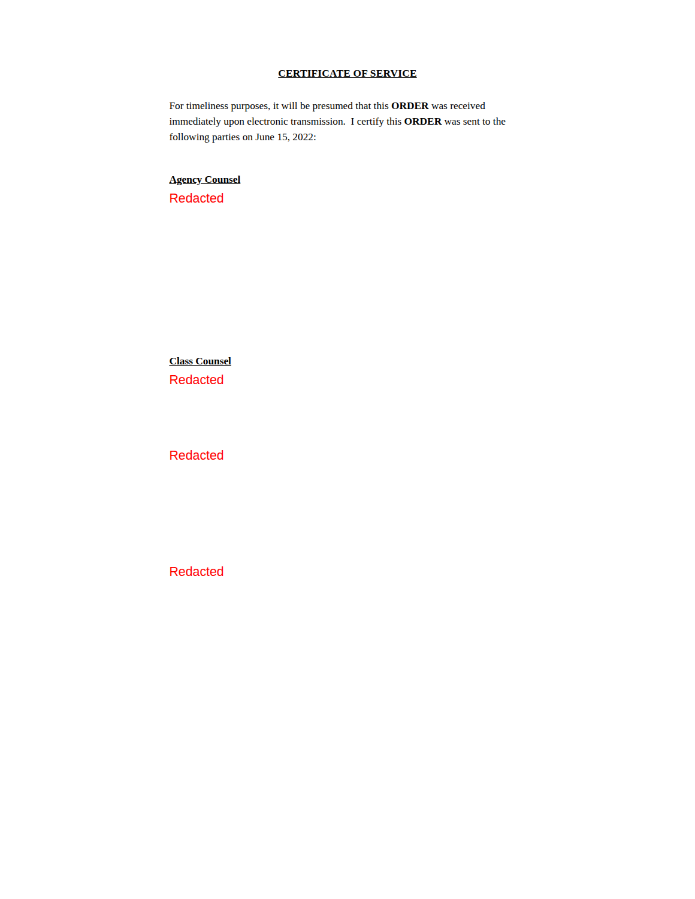CERTIFICATE OF SERVICE
For timeliness purposes, it will be presumed that this ORDER was received immediately upon electronic transmission. I certify this ORDER was sent to the following parties on June 15, 2022:
Agency Counsel
Redacted
Class Counsel
Redacted
Redacted
Redacted